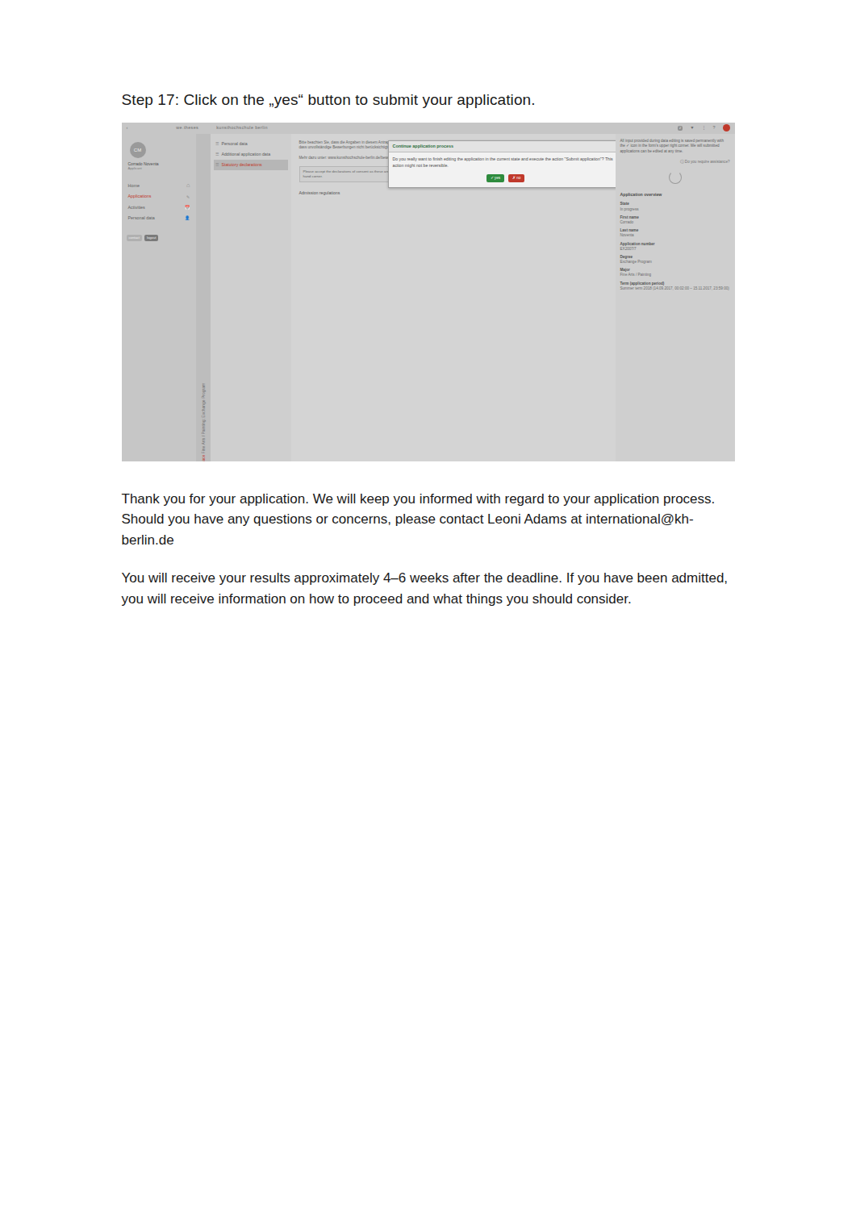Step 17: Click on the „yes“ button to submit your application.
‹ we.theses kunsthochschule berlin 2 ▼ ⋮ ?
CM
Corrado NoventaApplicant
Home☖
Applications✎
Activities📅
Personal data👤
contact logout
All application for a university place Fine Arts / Painting: Exchange Program
☰Personal data
☰Additional application data
☰Statutory declarations
✎ 1 ▾
Bitte beachten Sie, dass die Angaben in diesem Antrag vollständig und wahrheitsgemäß sein müssen. Mit der Abgabe der Bewerbung bestätige ich, dass alle Angaben korrekt sind und dass unvollständige Bewerbungen nicht berücksichtigt werden können.
Mehr dazu unter: www.kunsthochschule-berlin.de/bewerbung/hinweise.html. I am aware that an incomplete application cannot be considered for the admissions process.
Please accept the declarations of consent as these are a prerequisite for the submission of your application due to procedural reasons. You can edit the form via the ✎ symbol in the upper right hand corner.
Admission regulations
Continue application process
Do you really want to finish editing the application in the current state and execute the action "Submit application"? This action might not be reversible.
✓ yes ✗ no
All input provided during data editing is saved permanently with the ✓ icon in the form's upper right corner. We will submitted applications can be edited at any time.
ⓘ Do you require assistance?
Application overview
State
In progress
First name
Corrado
Last name
Noventa
Application number
EX2007/7
Degree
Exchange Program
Major
Fine Arts / Painting
Term (application period)
Summer term 2018 (14.09.2017, 00:02:00 – 15.11.2017, 23:59:00)
Thank you for your application. We will keep you informed with regard to your application process. Should you have any questions or concerns, please contact Leoni Adams at international@kh-berlin.de
You will receive your results approximately 4–6 weeks after the deadline. If you have been admitted, you will receive information on how to proceed and what things you should consider.